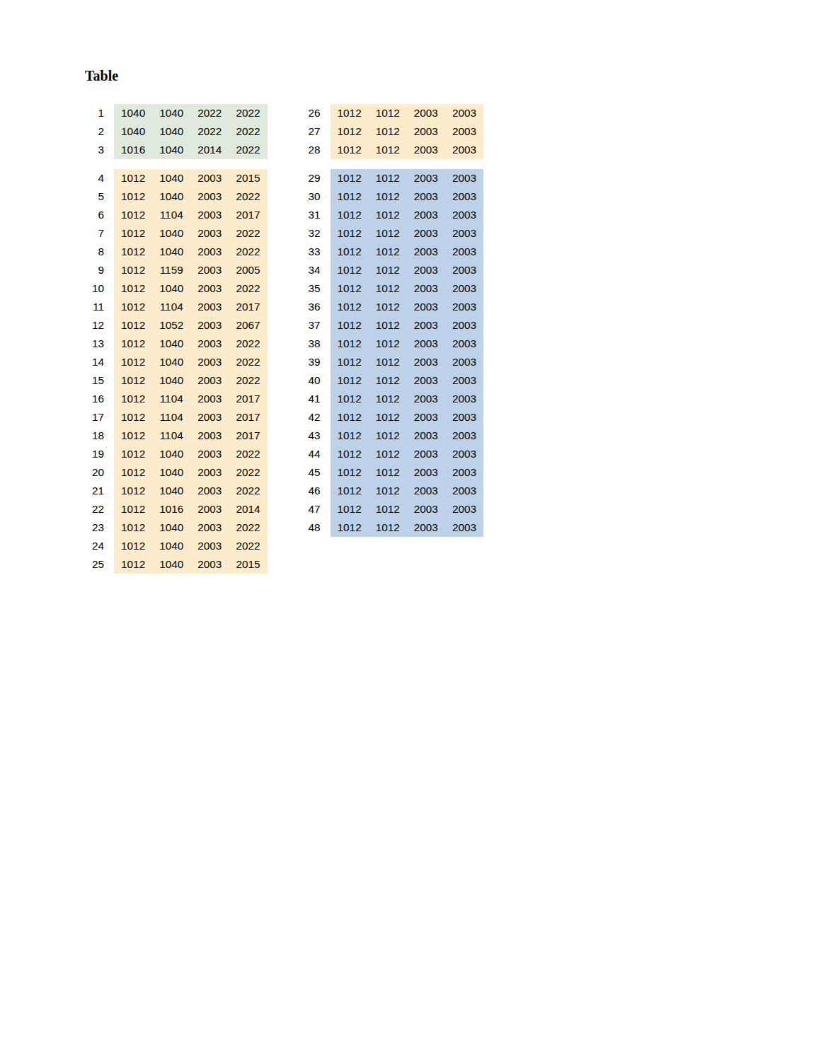Table
| 1 | 1040 | 1040 | 2022 | 2022 |
| 2 | 1040 | 1040 | 2022 | 2022 |
| 3 | 1016 | 1040 | 2014 | 2022 |
| 4 | 1012 | 1040 | 2003 | 2015 |
| 5 | 1012 | 1040 | 2003 | 2022 |
| 6 | 1012 | 1104 | 2003 | 2017 |
| 7 | 1012 | 1040 | 2003 | 2022 |
| 8 | 1012 | 1040 | 2003 | 2022 |
| 9 | 1012 | 1159 | 2003 | 2005 |
| 10 | 1012 | 1040 | 2003 | 2022 |
| 11 | 1012 | 1104 | 2003 | 2017 |
| 12 | 1012 | 1052 | 2003 | 2067 |
| 13 | 1012 | 1040 | 2003 | 2022 |
| 14 | 1012 | 1040 | 2003 | 2022 |
| 15 | 1012 | 1040 | 2003 | 2022 |
| 16 | 1012 | 1104 | 2003 | 2017 |
| 17 | 1012 | 1104 | 2003 | 2017 |
| 18 | 1012 | 1104 | 2003 | 2017 |
| 19 | 1012 | 1040 | 2003 | 2022 |
| 20 | 1012 | 1040 | 2003 | 2022 |
| 21 | 1012 | 1040 | 2003 | 2022 |
| 22 | 1012 | 1016 | 2003 | 2014 |
| 23 | 1012 | 1040 | 2003 | 2022 |
| 24 | 1012 | 1040 | 2003 | 2022 |
| 25 | 1012 | 1040 | 2003 | 2015 |
| 26 | 1012 | 1012 | 2003 | 2003 |
| 27 | 1012 | 1012 | 2003 | 2003 |
| 28 | 1012 | 1012 | 2003 | 2003 |
| 29 | 1012 | 1012 | 2003 | 2003 |
| 30 | 1012 | 1012 | 2003 | 2003 |
| 31 | 1012 | 1012 | 2003 | 2003 |
| 32 | 1012 | 1012 | 2003 | 2003 |
| 33 | 1012 | 1012 | 2003 | 2003 |
| 34 | 1012 | 1012 | 2003 | 2003 |
| 35 | 1012 | 1012 | 2003 | 2003 |
| 36 | 1012 | 1012 | 2003 | 2003 |
| 37 | 1012 | 1012 | 2003 | 2003 |
| 38 | 1012 | 1012 | 2003 | 2003 |
| 39 | 1012 | 1012 | 2003 | 2003 |
| 40 | 1012 | 1012 | 2003 | 2003 |
| 41 | 1012 | 1012 | 2003 | 2003 |
| 42 | 1012 | 1012 | 2003 | 2003 |
| 43 | 1012 | 1012 | 2003 | 2003 |
| 44 | 1012 | 1012 | 2003 | 2003 |
| 45 | 1012 | 1012 | 2003 | 2003 |
| 46 | 1012 | 1012 | 2003 | 2003 |
| 47 | 1012 | 1012 | 2003 | 2003 |
| 48 | 1012 | 1012 | 2003 | 2003 |